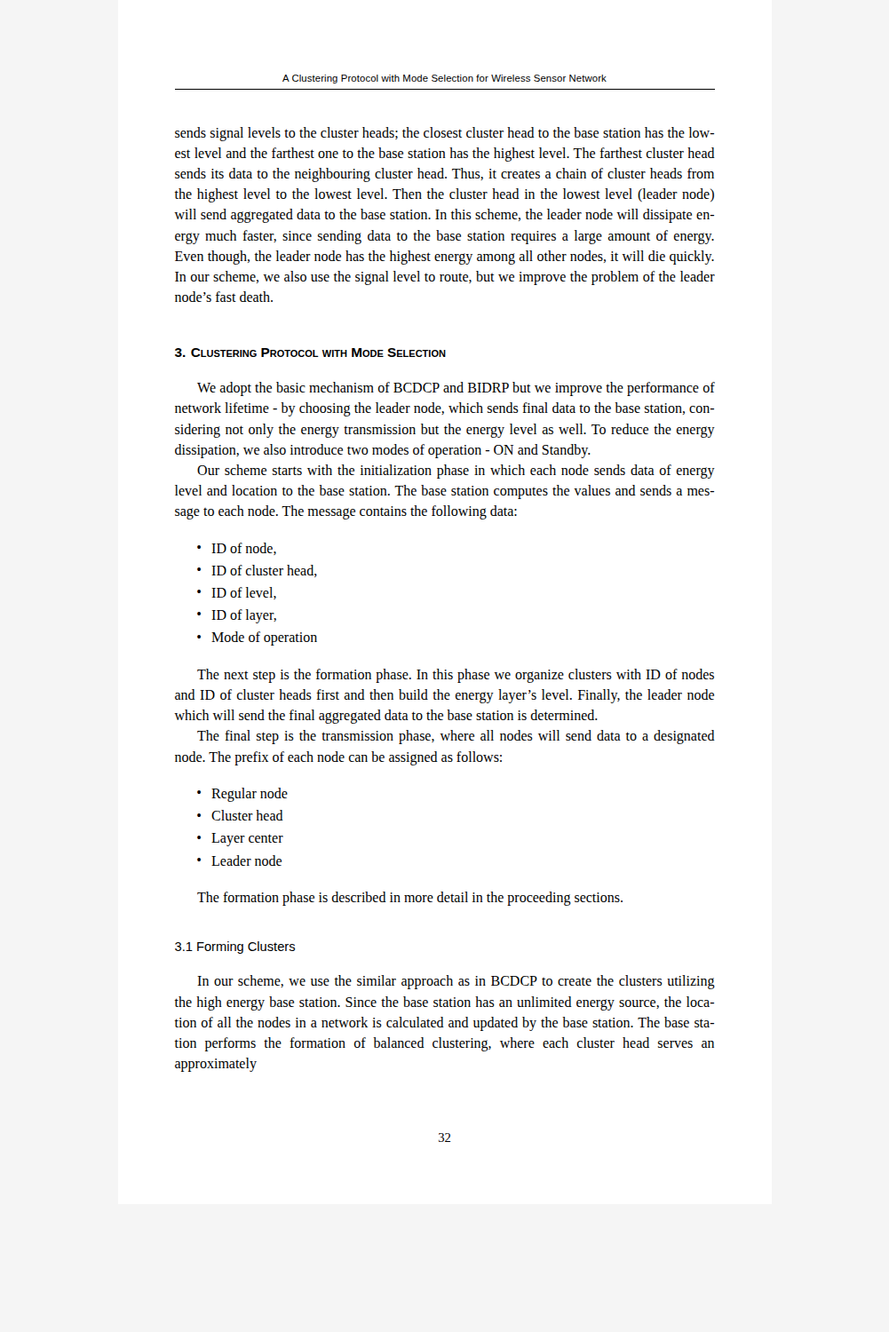A Clustering Protocol with Mode Selection for Wireless Sensor Network
sends signal levels to the cluster heads; the closest cluster head to the base station has the lowest level and the farthest one to the base station has the highest level. The farthest cluster head sends its data to the neighbouring cluster head. Thus, it creates a chain of cluster heads from the highest level to the lowest level. Then the cluster head in the lowest level (leader node) will send aggregated data to the base station. In this scheme, the leader node will dissipate energy much faster, since sending data to the base station requires a large amount of energy. Even though, the leader node has the highest energy among all other nodes, it will die quickly. In our scheme, we also use the signal level to route, but we improve the problem of the leader node’s fast death.
3. Clustering Protocol with Mode Selection
We adopt the basic mechanism of BCDCP and BIDRP but we improve the performance of network lifetime - by choosing the leader node, which sends final data to the base station, considering not only the energy transmission but the energy level as well. To reduce the energy dissipation, we also introduce two modes of operation - ON and Standby.
Our scheme starts with the initialization phase in which each node sends data of energy level and location to the base station. The base station computes the values and sends a message to each node. The message contains the following data:
ID of node,
ID of cluster head,
ID of level,
ID of layer,
Mode of operation
The next step is the formation phase. In this phase we organize clusters with ID of nodes and ID of cluster heads first and then build the energy layer’s level. Finally, the leader node which will send the final aggregated data to the base station is determined.
The final step is the transmission phase, where all nodes will send data to a designated node. The prefix of each node can be assigned as follows:
Regular node
Cluster head
Layer center
Leader node
The formation phase is described in more detail in the proceeding sections.
3.1 Forming Clusters
In our scheme, we use the similar approach as in BCDCP to create the clusters utilizing the high energy base station. Since the base station has an unlimited energy source, the location of all the nodes in a network is calculated and updated by the base station. The base station performs the formation of balanced clustering, where each cluster head serves an approximately
32